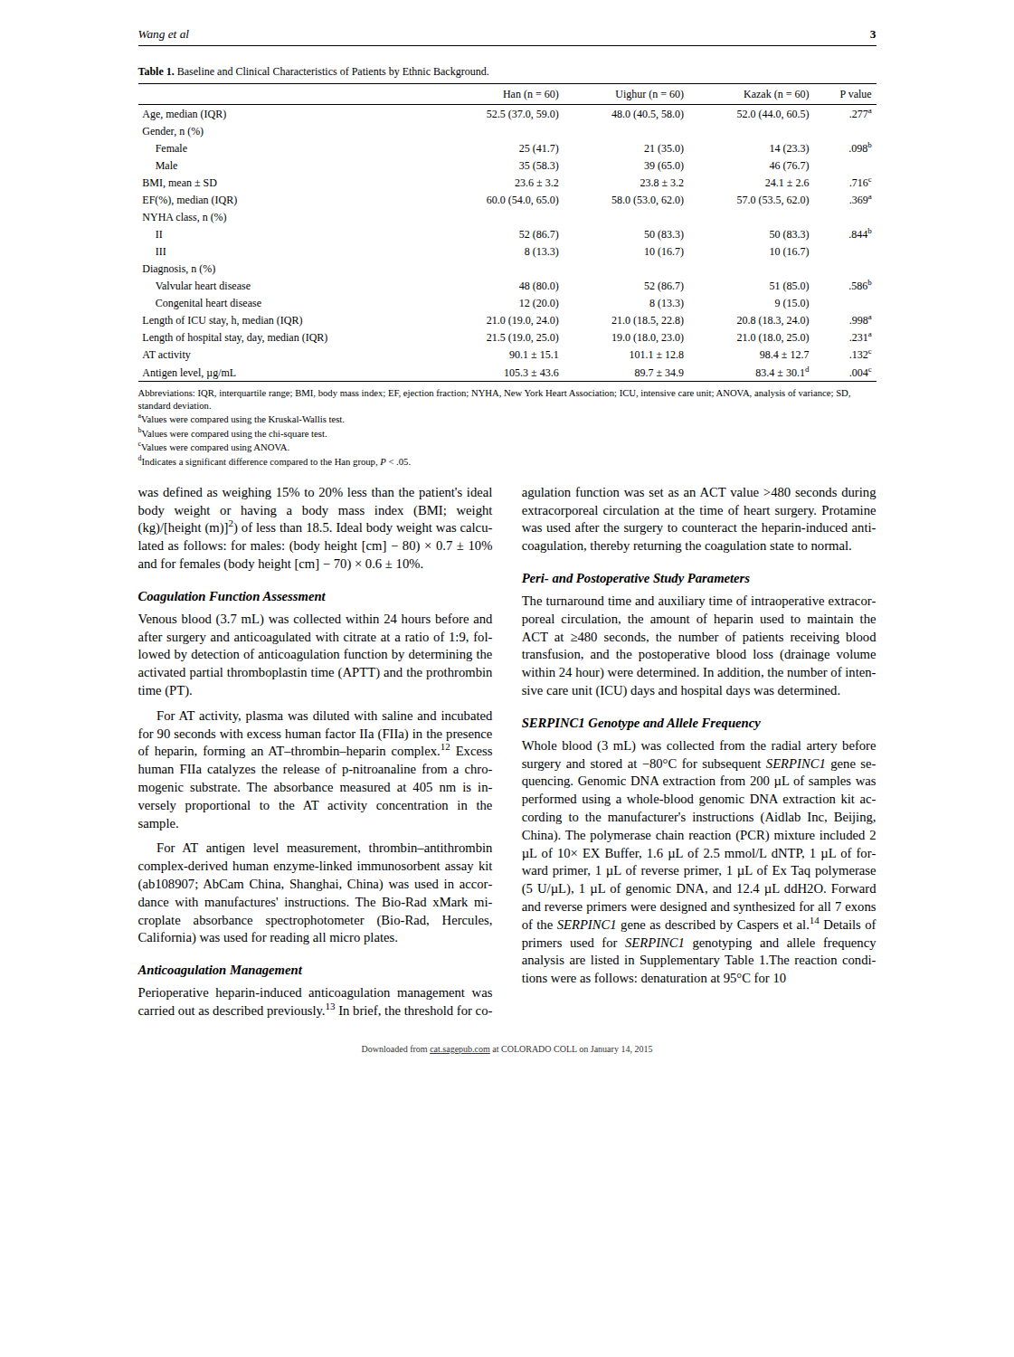Wang et al 3
Table 1. Baseline and Clinical Characteristics of Patients by Ethnic Background.
| | Han (n = 60) | Uighur (n = 60) | Kazak (n = 60) | P value |
| --- | --- | --- | --- | --- |
| Age, median (IQR) | 52.5 (37.0, 59.0) | 48.0 (40.5, 58.0) | 52.0 (44.0, 60.5) | .277 a |
| Gender, n (%) | | | | |
| Female | 25 (41.7) | 21 (35.0) | 14 (23.3) | .098 b |
| Male | 35 (58.3) | 39 (65.0) | 46 (76.7) | |
| BMI, mean ± SD | 23.6 ± 3.2 | 23.8 ± 3.2 | 24.1 ± 2.6 | .716 c |
| EF(%), median (IQR) | 60.0 (54.0, 65.0) | 58.0 (53.0, 62.0) | 57.0 (53.5, 62.0) | .369 a |
| NYHA class, n (%) | | | | |
| II | 52 (86.7) | 50 (83.3) | 50 (83.3) | .844 b |
| III | 8 (13.3) | 10 (16.7) | 10 (16.7) | |
| Diagnosis, n (%) | | | | |
| Valvular heart disease | 48 (80.0) | 52 (86.7) | 51 (85.0) | .586 b |
| Congenital heart disease | 12 (20.0) | 8 (13.3) | 9 (15.0) | |
| Length of ICU stay, h, median (IQR) | 21.0 (19.0, 24.0) | 21.0 (18.5, 22.8) | 20.8 (18.3, 24.0) | .998 a |
| Length of hospital stay, day, median (IQR) | 21.5 (19.0, 25.0) | 19.0 (18.0, 23.0) | 21.0 (18.0, 25.0) | .231 a |
| AT activity | 90.1 ± 15.1 | 101.1 ± 12.8 | 98.4 ± 12.7 | .132 c |
| Antigen level, µg/mL | 105.3 ± 43.6 | 89.7 ± 34.9 | 83.4 ± 30.1 d | .004 c |
Abbreviations: IQR, interquartile range; BMI, body mass index; EF, ejection fraction; NYHA, New York Heart Association; ICU, intensive care unit; ANOVA, analysis of variance; SD, standard deviation.
aValues were compared using the Kruskal-Wallis test.
bValues were compared using the chi-square test.
cValues were compared using ANOVA.
dIndicates a significant difference compared to the Han group, P < .05.
was defined as weighing 15% to 20% less than the patient's ideal body weight or having a body mass index (BMI; weight (kg)/[height (m)]2) of less than 18.5. Ideal body weight was calculated as follows: for males: (body height [cm] − 80) × 0.7 ± 10% and for females (body height [cm] − 70) × 0.6 ± 10%.
Coagulation Function Assessment
Venous blood (3.7 mL) was collected within 24 hours before and after surgery and anticoagulated with citrate at a ratio of 1:9, followed by detection of anticoagulation function by determining the activated partial thromboplastin time (APTT) and the prothrombin time (PT).
For AT activity, plasma was diluted with saline and incubated for 90 seconds with excess human factor IIa (FIIa) in the presence of heparin, forming an AT–thrombin–heparin complex.12 Excess human FIIa catalyzes the release of p-nitroanaline from a chromogenic substrate. The absorbance measured at 405 nm is inversely proportional to the AT activity concentration in the sample.
For AT antigen level measurement, thrombin–antithrombin complex-derived human enzyme-linked immunosorbent assay kit (ab108907; AbCam China, Shanghai, China) was used in accordance with manufactures' instructions. The Bio-Rad xMark microplate absorbance spectrophotometer (Bio-Rad, Hercules, California) was used for reading all micro plates.
Anticoagulation Management
Perioperative heparin-induced anticoagulation management was carried out as described previously.13 In brief, the threshold for coagulation function was set as an ACT value >480 seconds during extracorporeal circulation at the time of heart surgery. Protamine was used after the surgery to counteract the heparin-induced anticoagulation, thereby returning the coagulation state to normal.
Peri- and Postoperative Study Parameters
The turnaround time and auxiliary time of intraoperative extracorporeal circulation, the amount of heparin used to maintain the ACT at ≥480 seconds, the number of patients receiving blood transfusion, and the postoperative blood loss (drainage volume within 24 hour) were determined. In addition, the number of intensive care unit (ICU) days and hospital days was determined.
SERPINC1 Genotype and Allele Frequency
Whole blood (3 mL) was collected from the radial artery before surgery and stored at −80°C for subsequent SERPINC1 gene sequencing. Genomic DNA extraction from 200 µL of samples was performed using a whole-blood genomic DNA extraction kit according to the manufacturer's instructions (Aidlab Inc, Beijing, China). The polymerase chain reaction (PCR) mixture included 2 µL of 10× EX Buffer, 1.6 µL of 2.5 mmol/L dNTP, 1 µL of forward primer, 1 µL of reverse primer, 1 µL of Ex Taq polymerase (5 U/µL), 1 µL of genomic DNA, and 12.4 µL ddH2O. Forward and reverse primers were designed and synthesized for all 7 exons of the SERPINC1 gene as described by Caspers et al.14 Details of primers used for SERPINC1 genotyping and allele frequency analysis are listed in Supplementary Table 1.The reaction conditions were as follows: denaturation at 95°C for 10
Downloaded from cat.sagepub.com at COLORADO COLL on January 14, 2015